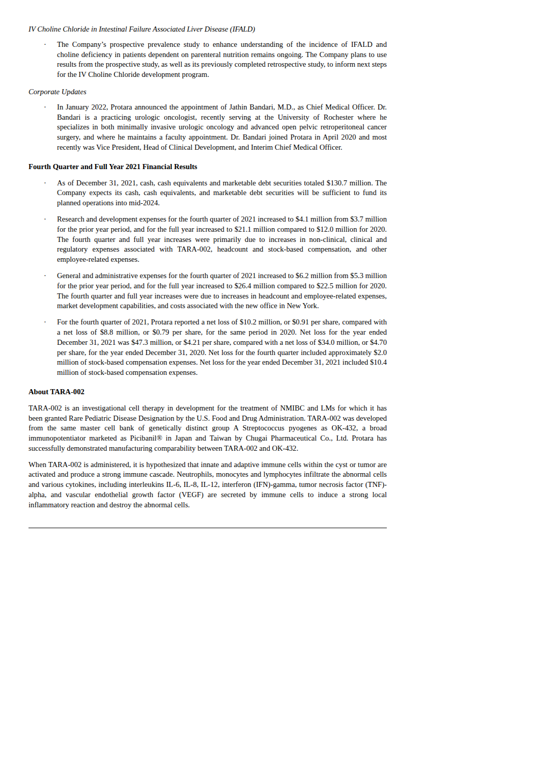IV Choline Chloride in Intestinal Failure Associated Liver Disease (IFALD)
The Company’s prospective prevalence study to enhance understanding of the incidence of IFALD and choline deficiency in patients dependent on parenteral nutrition remains ongoing. The Company plans to use results from the prospective study, as well as its previously completed retrospective study, to inform next steps for the IV Choline Chloride development program.
Corporate Updates
In January 2022, Protara announced the appointment of Jathin Bandari, M.D., as Chief Medical Officer. Dr. Bandari is a practicing urologic oncologist, recently serving at the University of Rochester where he specializes in both minimally invasive urologic oncology and advanced open pelvic retroperitoneal cancer surgery, and where he maintains a faculty appointment. Dr. Bandari joined Protara in April 2020 and most recently was Vice President, Head of Clinical Development, and Interim Chief Medical Officer.
Fourth Quarter and Full Year 2021 Financial Results
As of December 31, 2021, cash, cash equivalents and marketable debt securities totaled $130.7 million. The Company expects its cash, cash equivalents, and marketable debt securities will be sufficient to fund its planned operations into mid-2024.
Research and development expenses for the fourth quarter of 2021 increased to $4.1 million from $3.7 million for the prior year period, and for the full year increased to $21.1 million compared to $12.0 million for 2020. The fourth quarter and full year increases were primarily due to increases in non-clinical, clinical and regulatory expenses associated with TARA-002, headcount and stock-based compensation, and other employee-related expenses.
General and administrative expenses for the fourth quarter of 2021 increased to $6.2 million from $5.3 million for the prior year period, and for the full year increased to $26.4 million compared to $22.5 million for 2020. The fourth quarter and full year increases were due to increases in headcount and employee-related expenses, market development capabilities, and costs associated with the new office in New York.
For the fourth quarter of 2021, Protara reported a net loss of $10.2 million, or $0.91 per share, compared with a net loss of $8.8 million, or $0.79 per share, for the same period in 2020. Net loss for the year ended December 31, 2021 was $47.3 million, or $4.21 per share, compared with a net loss of $34.0 million, or $4.70 per share, for the year ended December 31, 2020. Net loss for the fourth quarter included approximately $2.0 million of stock-based compensation expenses. Net loss for the year ended December 31, 2021 included $10.4 million of stock-based compensation expenses.
About TARA-002
TARA-002 is an investigational cell therapy in development for the treatment of NMIBC and LMs for which it has been granted Rare Pediatric Disease Designation by the U.S. Food and Drug Administration. TARA-002 was developed from the same master cell bank of genetically distinct group A Streptococcus pyogenes as OK-432, a broad immunopotentiator marketed as Picibanil® in Japan and Taiwan by Chugai Pharmaceutical Co., Ltd. Protara has successfully demonstrated manufacturing comparability between TARA-002 and OK-432.
When TARA-002 is administered, it is hypothesized that innate and adaptive immune cells within the cyst or tumor are activated and produce a strong immune cascade. Neutrophils, monocytes and lymphocytes infiltrate the abnormal cells and various cytokines, including interleukins IL-6, IL-8, IL-12, interferon (IFN)-gamma, tumor necrosis factor (TNF)-alpha, and vascular endothelial growth factor (VEGF) are secreted by immune cells to induce a strong local inflammatory reaction and destroy the abnormal cells.